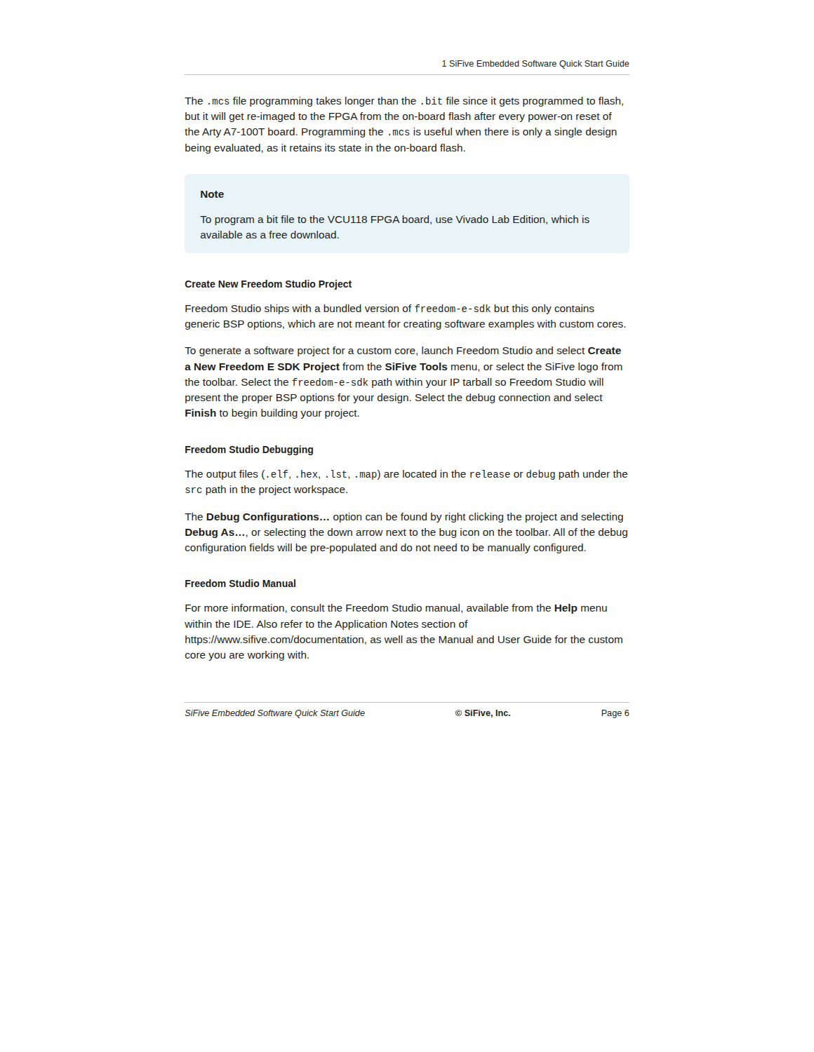1 SiFive Embedded Software Quick Start Guide
The .mcs file programming takes longer than the .bit file since it gets programmed to flash, but it will get re-imaged to the FPGA from the on-board flash after every power-on reset of the Arty A7-100T board. Programming the .mcs is useful when there is only a single design being evaluated, as it retains its state in the on-board flash.
Note
To program a bit file to the VCU118 FPGA board, use Vivado Lab Edition, which is available as a free download.
Create New Freedom Studio Project
Freedom Studio ships with a bundled version of freedom-e-sdk but this only contains generic BSP options, which are not meant for creating software examples with custom cores.
To generate a software project for a custom core, launch Freedom Studio and select Create a New Freedom E SDK Project from the SiFive Tools menu, or select the SiFive logo from the toolbar. Select the freedom-e-sdk path within your IP tarball so Freedom Studio will present the proper BSP options for your design. Select the debug connection and select Finish to begin building your project.
Freedom Studio Debugging
The output files (.elf, .hex, .lst, .map) are located in the release or debug path under the src path in the project workspace.
The Debug Configurations… option can be found by right clicking the project and selecting Debug As…, or selecting the down arrow next to the bug icon on the toolbar. All of the debug configuration fields will be pre-populated and do not need to be manually configured.
Freedom Studio Manual
For more information, consult the Freedom Studio manual, available from the Help menu within the IDE. Also refer to the Application Notes section of https://www.sifive.com/documentation, as well as the Manual and User Guide for the custom core you are working with.
SiFive Embedded Software Quick Start Guide
© SiFive, Inc.
Page 6